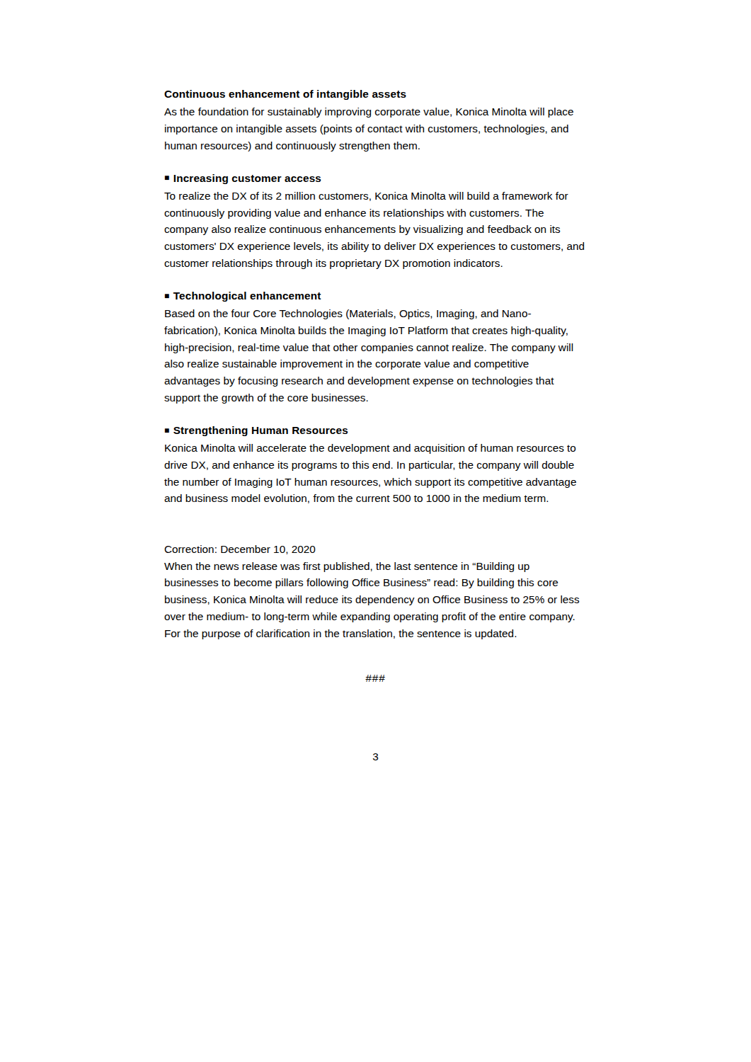Continuous enhancement of intangible assets
As the foundation for sustainably improving corporate value, Konica Minolta will place importance on intangible assets (points of contact with customers, technologies, and human resources) and continuously strengthen them.
■Increasing customer access
To realize the DX of its 2 million customers, Konica Minolta will build a framework for continuously providing value and enhance its relationships with customers. The company also realize continuous enhancements by visualizing and feedback on its customers' DX experience levels, its ability to deliver DX experiences to customers, and customer relationships through its proprietary DX promotion indicators.
■Technological enhancement
Based on the four Core Technologies (Materials, Optics, Imaging, and Nano-fabrication), Konica Minolta builds the Imaging IoT Platform that creates high-quality, high-precision, real-time value that other companies cannot realize. The company will also realize sustainable improvement in the corporate value and competitive advantages by focusing research and development expense on technologies that support the growth of the core businesses.
■Strengthening Human Resources
Konica Minolta will accelerate the development and acquisition of human resources to drive DX, and enhance its programs to this end. In particular, the company will double the number of Imaging IoT human resources, which support its competitive advantage and business model evolution, from the current 500 to 1000 in the medium term.
Correction: December 10, 2020
When the news release was first published, the last sentence in “Building up businesses to become pillars following Office Business” read: By building this core business, Konica Minolta will reduce its dependency on Office Business to 25% or less over the medium- to long-term while expanding operating profit of the entire company. For the purpose of clarification in the translation, the sentence is updated.
###
3